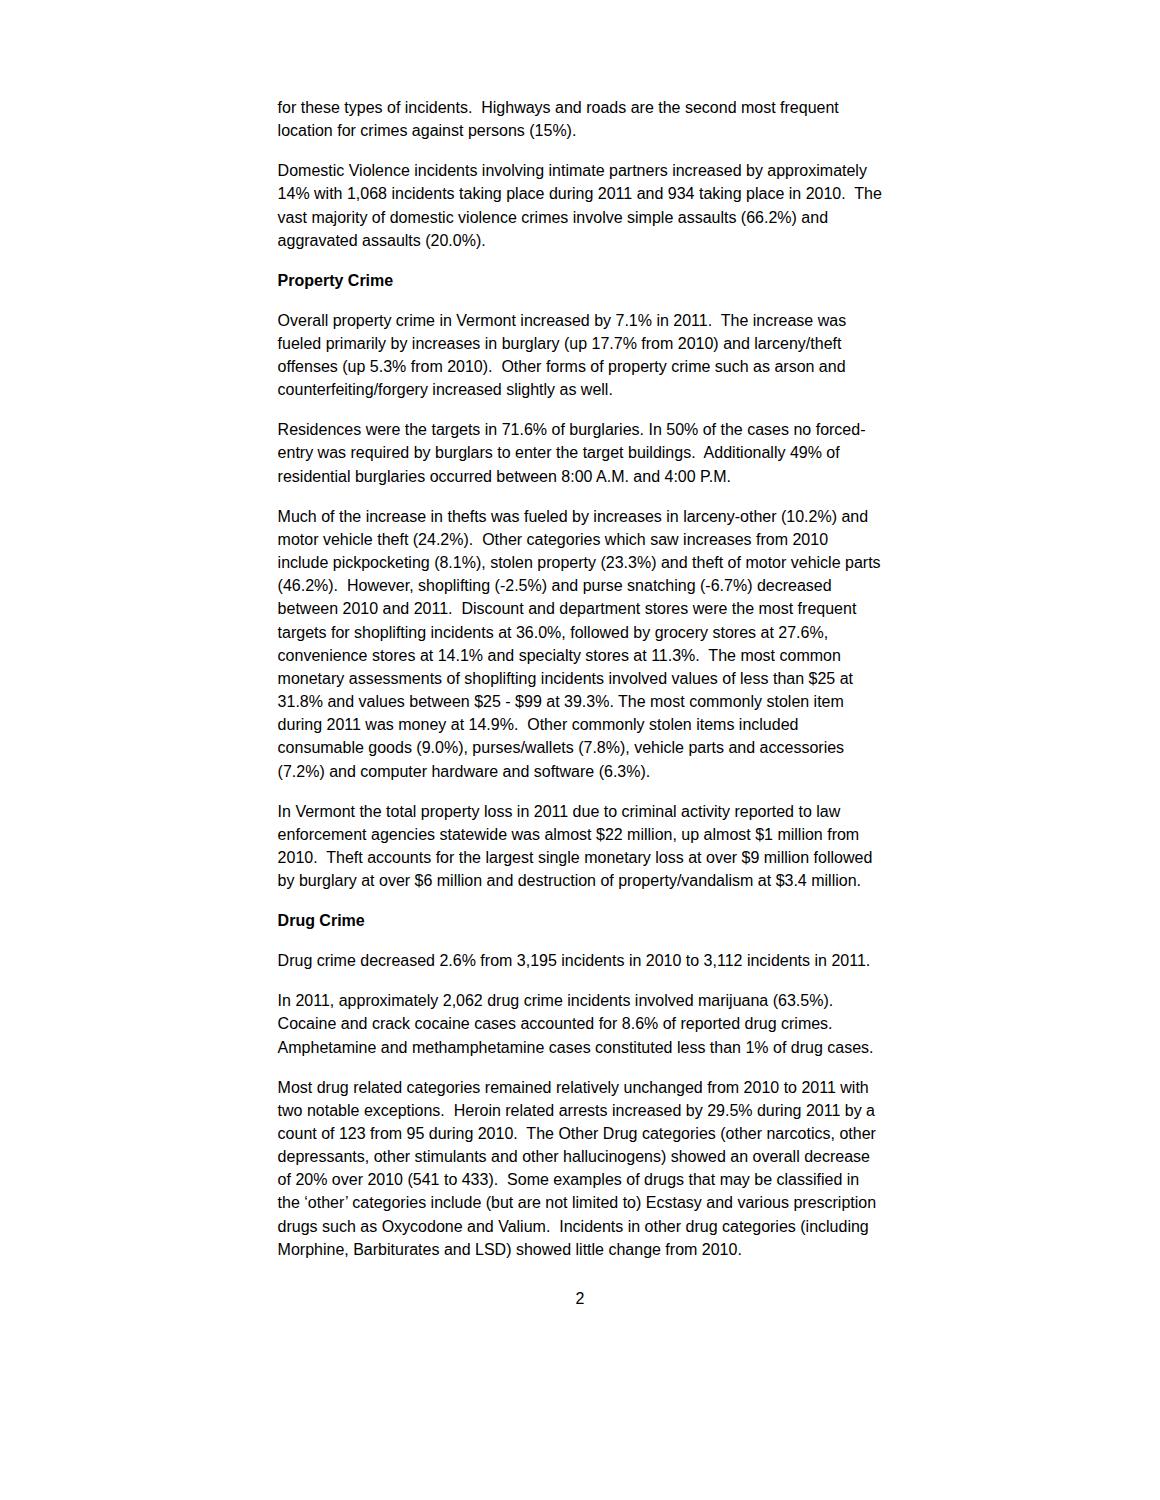for these types of incidents. Highways and roads are the second most frequent location for crimes against persons (15%).
Domestic Violence incidents involving intimate partners increased by approximately 14% with 1,068 incidents taking place during 2011 and 934 taking place in 2010. The vast majority of domestic violence crimes involve simple assaults (66.2%) and aggravated assaults (20.0%).
Property Crime
Overall property crime in Vermont increased by 7.1% in 2011. The increase was fueled primarily by increases in burglary (up 17.7% from 2010) and larceny/theft offenses (up 5.3% from 2010). Other forms of property crime such as arson and counterfeiting/forgery increased slightly as well.
Residences were the targets in 71.6% of burglaries. In 50% of the cases no forced-entry was required by burglars to enter the target buildings. Additionally 49% of residential burglaries occurred between 8:00 A.M. and 4:00 P.M.
Much of the increase in thefts was fueled by increases in larceny-other (10.2%) and motor vehicle theft (24.2%). Other categories which saw increases from 2010 include pickpocketing (8.1%), stolen property (23.3%) and theft of motor vehicle parts (46.2%). However, shoplifting (-2.5%) and purse snatching (-6.7%) decreased between 2010 and 2011. Discount and department stores were the most frequent targets for shoplifting incidents at 36.0%, followed by grocery stores at 27.6%, convenience stores at 14.1% and specialty stores at 11.3%. The most common monetary assessments of shoplifting incidents involved values of less than $25 at 31.8% and values between $25 - $99 at 39.3%. The most commonly stolen item during 2011 was money at 14.9%. Other commonly stolen items included consumable goods (9.0%), purses/wallets (7.8%), vehicle parts and accessories (7.2%) and computer hardware and software (6.3%).
In Vermont the total property loss in 2011 due to criminal activity reported to law enforcement agencies statewide was almost $22 million, up almost $1 million from 2010. Theft accounts for the largest single monetary loss at over $9 million followed by burglary at over $6 million and destruction of property/vandalism at $3.4 million.
Drug Crime
Drug crime decreased 2.6% from 3,195 incidents in 2010 to 3,112 incidents in 2011.
In 2011, approximately 2,062 drug crime incidents involved marijuana (63.5%). Cocaine and crack cocaine cases accounted for 8.6% of reported drug crimes. Amphetamine and methamphetamine cases constituted less than 1% of drug cases.
Most drug related categories remained relatively unchanged from 2010 to 2011 with two notable exceptions. Heroin related arrests increased by 29.5% during 2011 by a count of 123 from 95 during 2010. The Other Drug categories (other narcotics, other depressants, other stimulants and other hallucinogens) showed an overall decrease of 20% over 2010 (541 to 433). Some examples of drugs that may be classified in the ‘other’ categories include (but are not limited to) Ecstasy and various prescription drugs such as Oxycodone and Valium. Incidents in other drug categories (including Morphine, Barbiturates and LSD) showed little change from 2010.
2